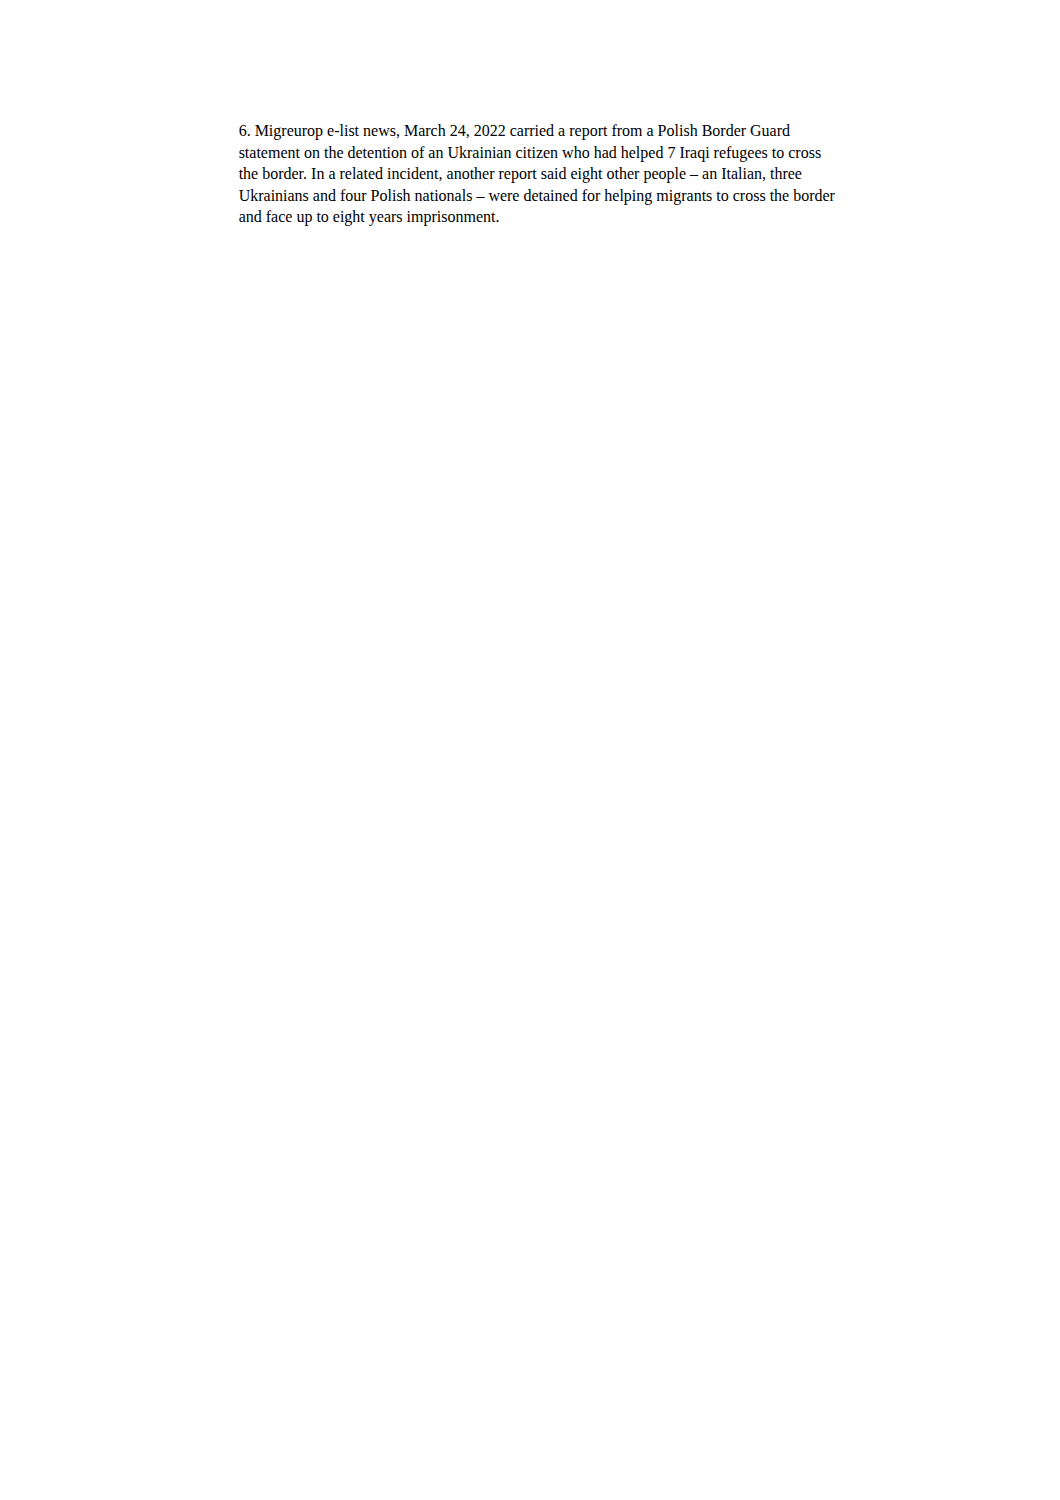6. Migreurop e-list news, March 24, 2022 carried a report from a Polish Border Guard statement on the detention of an Ukrainian citizen who had helped 7 Iraqi refugees to cross the border. In a related incident, another report said eight other people – an Italian, three Ukrainians and four Polish nationals – were detained for helping migrants to cross the border and face up to eight years imprisonment.